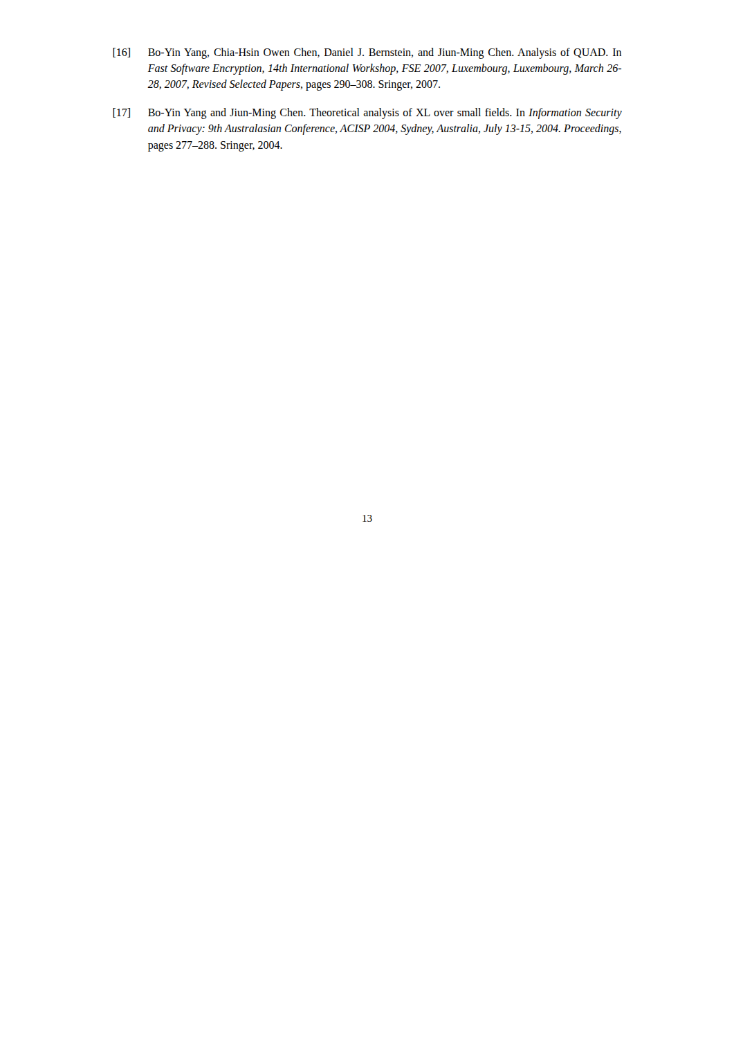[16] Bo-Yin Yang, Chia-Hsin Owen Chen, Daniel J. Bernstein, and Jiun-Ming Chen. Analysis of QUAD. In Fast Software Encryption, 14th International Workshop, FSE 2007, Luxembourg, Luxembourg, March 26-28, 2007, Revised Selected Papers, pages 290–308. Sringer, 2007.
[17] Bo-Yin Yang and Jiun-Ming Chen. Theoretical analysis of XL over small fields. In Information Security and Privacy: 9th Australasian Conference, ACISP 2004, Sydney, Australia, July 13-15, 2004. Proceedings, pages 277–288. Sringer, 2004.
13